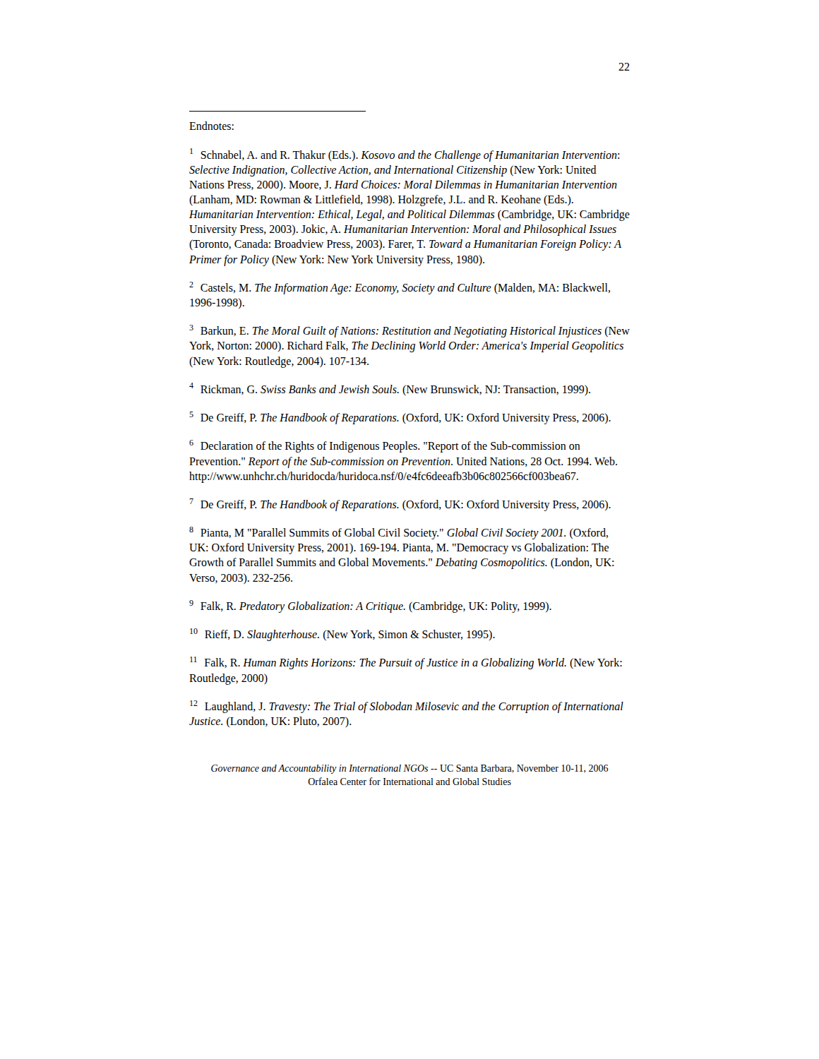22
Endnotes:
1 Schnabel, A. and R. Thakur (Eds.). Kosovo and the Challenge of Humanitarian Intervention: Selective Indignation, Collective Action, and International Citizenship (New York: United Nations Press, 2000). Moore, J. Hard Choices: Moral Dilemmas in Humanitarian Intervention (Lanham, MD: Rowman & Littlefield, 1998). Holzgrefe, J.L. and R. Keohane (Eds.). Humanitarian Intervention: Ethical, Legal, and Political Dilemmas (Cambridge, UK: Cambridge University Press, 2003). Jokic, A. Humanitarian Intervention: Moral and Philosophical Issues (Toronto, Canada: Broadview Press, 2003). Farer, T. Toward a Humanitarian Foreign Policy: A Primer for Policy (New York: New York University Press, 1980).
2 Castels, M. The Information Age: Economy, Society and Culture (Malden, MA: Blackwell, 1996-1998).
3 Barkun, E. The Moral Guilt of Nations: Restitution and Negotiating Historical Injustices (New York, Norton: 2000). Richard Falk, The Declining World Order: America's Imperial Geopolitics (New York: Routledge, 2004). 107-134.
4 Rickman, G. Swiss Banks and Jewish Souls. (New Brunswick, NJ: Transaction, 1999).
5 De Greiff, P. The Handbook of Reparations. (Oxford, UK: Oxford University Press, 2006).
6 Declaration of the Rights of Indigenous Peoples. "Report of the Sub-commission on Prevention." Report of the Sub-commission on Prevention. United Nations, 28 Oct. 1994. Web. http://www.unhchr.ch/huridocda/huridoca.nsf/0/e4fc6deeafb3b06c802566cf003bea67.
7 De Greiff, P. The Handbook of Reparations. (Oxford, UK: Oxford University Press, 2006).
8 Pianta, M "Parallel Summits of Global Civil Society." Global Civil Society 2001. (Oxford, UK: Oxford University Press, 2001). 169-194. Pianta, M. "Democracy vs Globalization: The Growth of Parallel Summits and Global Movements." Debating Cosmopolitics. (London, UK: Verso, 2003). 232-256.
9 Falk, R. Predatory Globalization: A Critique. (Cambridge, UK: Polity, 1999).
10 Rieff, D. Slaughterhouse. (New York, Simon & Schuster, 1995).
11 Falk, R. Human Rights Horizons: The Pursuit of Justice in a Globalizing World. (New York: Routledge, 2000)
12 Laughland, J. Travesty: The Trial of Slobodan Milosevic and the Corruption of International Justice. (London, UK: Pluto, 2007).
Governance and Accountability in International NGOs -- UC Santa Barbara, November 10-11, 2006
Orfalea Center for International and Global Studies